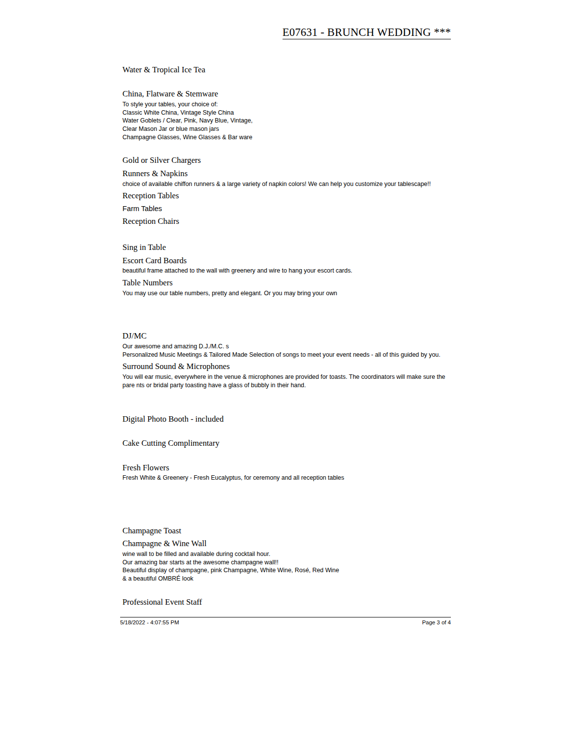E07631 - BRUNCH WEDDING ***
Water & Tropical Ice Tea
China, Flatware & Stemware
To style your tables, your choice of:
Classic White China, Vintage Style China
Water Goblets / Clear, Pink, Navy Blue, Vintage,
Clear Mason Jar or blue mason jars
Champagne Glasses, Wine Glasses & Bar ware
Gold or Silver Chargers
Runners & Napkins
choice of available chiffon runners & a large variety of napkin colors! We can help you customize your tablescape!!
Reception Tables
Farm Tables
Reception Chairs
Sing in Table
Escort Card Boards
beautiful frame attached to the wall with greenery and wire to hang your escort cards.
Table Numbers
You may use our table numbers, pretty and elegant. Or you may bring your own
DJ/MC
Our awesome and amazing D.J./M.C. s
Personalized Music Meetings & Tailored Made Selection of songs to meet your event needs - all of this guided by you.
Surround Sound & Microphones
You will ear music, everywhere in the venue & microphones are provided for toasts. The coordinators will make sure the pare nts or bridal party toasting have a glass of bubbly in their hand.
Digital Photo Booth - included
Cake Cutting Complimentary
Fresh Flowers
Fresh White & Greenery - Fresh Eucalyptus, for ceremony and all reception tables
Champagne Toast
Champagne & Wine Wall
wine wall to be filled and available during cocktail hour.
Our amazing bar starts at the awesome champagne wall!!
Beautiful display of champagne, pink Champagne, White Wine, Rosé, Red Wine
& a beautiful OMBRÉ look
Professional Event Staff
5/18/2022 - 4:07:55 PM Page 3 of 4